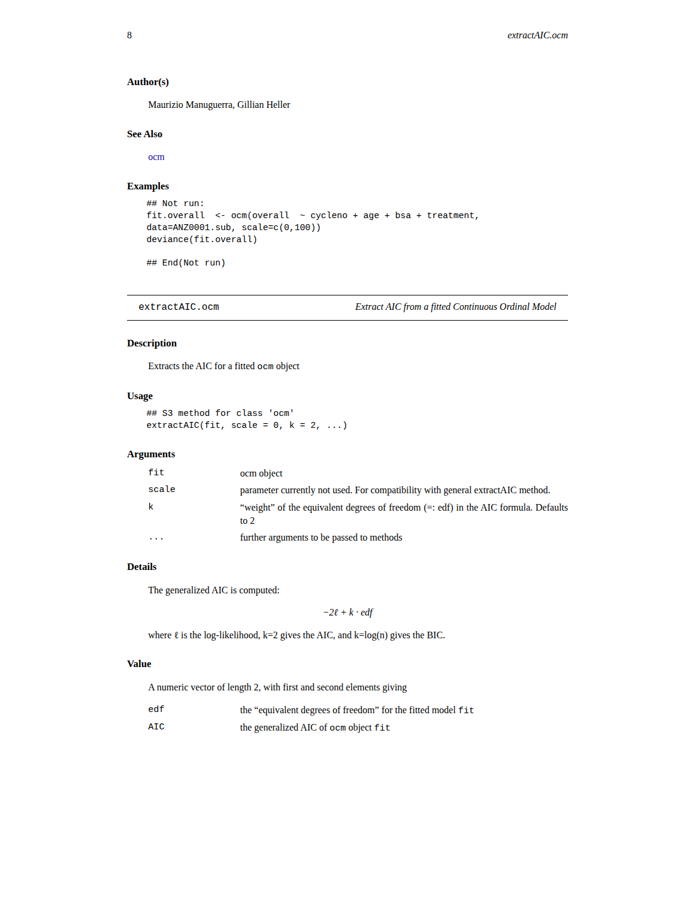8 extractAIC.ocm
Author(s)
Maurizio Manuguerra, Gillian Heller
See Also
ocm
Examples
## Not run: 
fit.overall  <- ocm(overall  ~ cycleno + age + bsa + treatment, data=ANZ0001.sub, scale=c(0,100))
deviance(fit.overall)

## End(Not run)
extractAIC.ocm Extract AIC from a fitted Continuous Ordinal Model
Description
Extracts the AIC for a fitted ocm object
Usage
## S3 method for class 'ocm'
extractAIC(fit, scale = 0, k = 2, ...)
Arguments
fit
ocm object
scale
parameter currently not used. For compatibility with general extractAIC method.
k
“weight” of the equivalent degrees of freedom (=: edf) in the AIC formula. Defaults to 2
...
further arguments to be passed to methods
Details
The generalized AIC is computed:
−2ℓ + k · edf
where ℓ is the log-likelihood, k=2 gives the AIC, and k=log(n) gives the BIC.
Value
A numeric vector of length 2, with first and second elements giving
edf
the “equivalent degrees of freedom” for the fitted model fit
AIC
the generalized AIC of ocm object fit